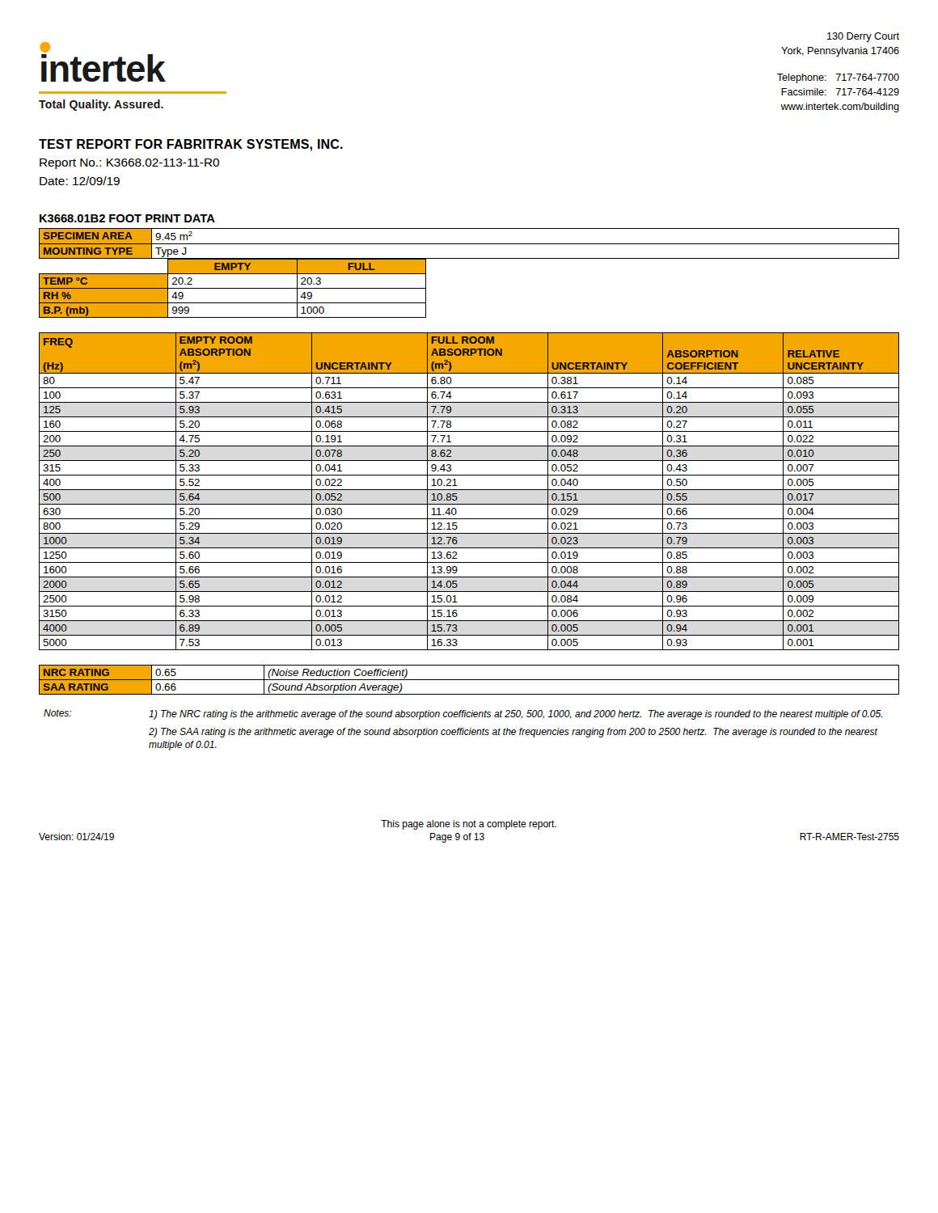•
intertek
Total Quality. Assured.
130 Derry Court
York, Pennsylvania 17406
Telephone: 717-764-7700
Facsimile: 717-764-4129
www.intertek.com/building
TEST REPORT FOR FABRITRAK SYSTEMS, INC.
Report No.: K3668.02-113-11-R0
Date: 12/09/19
K3668.01B2 FOOT PRINT DATA
| SPECIMEN AREA | 9.45 m 2 |
| MOUNTING TYPE | Type J |
| | EMPTY | FULL |
| TEMP °C | 20.2 | 20.3 |
| RH % | 49 | 49 |
| B.P. (mb) | 999 | 1000 |
| FREQ (Hz) | EMPTY ROOM ABSORPTION (m 2 ) | UNCERTAINTY | FULL ROOM ABSORPTION (m 2 ) | UNCERTAINTY | ABSORPTION COEFFICIENT | RELATIVE UNCERTAINTY |
| --- | --- | --- | --- | --- | --- | --- |
| 80 | 5.47 | 0.711 | 6.80 | 0.381 | 0.14 | 0.085 |
| 100 | 5.37 | 0.631 | 6.74 | 0.617 | 0.14 | 0.093 |
| 125 | 5.93 | 0.415 | 7.79 | 0.313 | 0.20 | 0.055 |
| 160 | 5.20 | 0.068 | 7.78 | 0.082 | 0.27 | 0.011 |
| 200 | 4.75 | 0.191 | 7.71 | 0.092 | 0.31 | 0.022 |
| 250 | 5.20 | 0.078 | 8.62 | 0.048 | 0.36 | 0.010 |
| 315 | 5.33 | 0.041 | 9.43 | 0.052 | 0.43 | 0.007 |
| 400 | 5.52 | 0.022 | 10.21 | 0.040 | 0.50 | 0.005 |
| 500 | 5.64 | 0.052 | 10.85 | 0.151 | 0.55 | 0.017 |
| 630 | 5.20 | 0.030 | 11.40 | 0.029 | 0.66 | 0.004 |
| 800 | 5.29 | 0.020 | 12.15 | 0.021 | 0.73 | 0.003 |
| 1000 | 5.34 | 0.019 | 12.76 | 0.023 | 0.79 | 0.003 |
| 1250 | 5.60 | 0.019 | 13.62 | 0.019 | 0.85 | 0.003 |
| 1600 | 5.66 | 0.016 | 13.99 | 0.008 | 0.88 | 0.002 |
| 2000 | 5.65 | 0.012 | 14.05 | 0.044 | 0.89 | 0.005 |
| 2500 | 5.98 | 0.012 | 15.01 | 0.084 | 0.96 | 0.009 |
| 3150 | 6.33 | 0.013 | 15.16 | 0.006 | 0.93 | 0.002 |
| 4000 | 6.89 | 0.005 | 15.73 | 0.005 | 0.94 | 0.001 |
| 5000 | 7.53 | 0.013 | 16.33 | 0.005 | 0.93 | 0.001 |
| NRC RATING | 0.65 | (Noise Reduction Coefficient) |
| SAA RATING | 0.66 | (Sound Absorption Average) |
Notes:
1) The NRC rating is the arithmetic average of the sound absorption coefficients at 250, 500, 1000, and 2000 hertz. The average is rounded to the nearest multiple of 0.05.
2) The SAA rating is the arithmetic average of the sound absorption coefficients at the frequencies ranging from 200 to 2500 hertz. The average is rounded to the nearest multiple of 0.01.
This page alone is not a complete report.
Version: 01/24/19
Page 9 of 13
RT-R-AMER-Test-2755